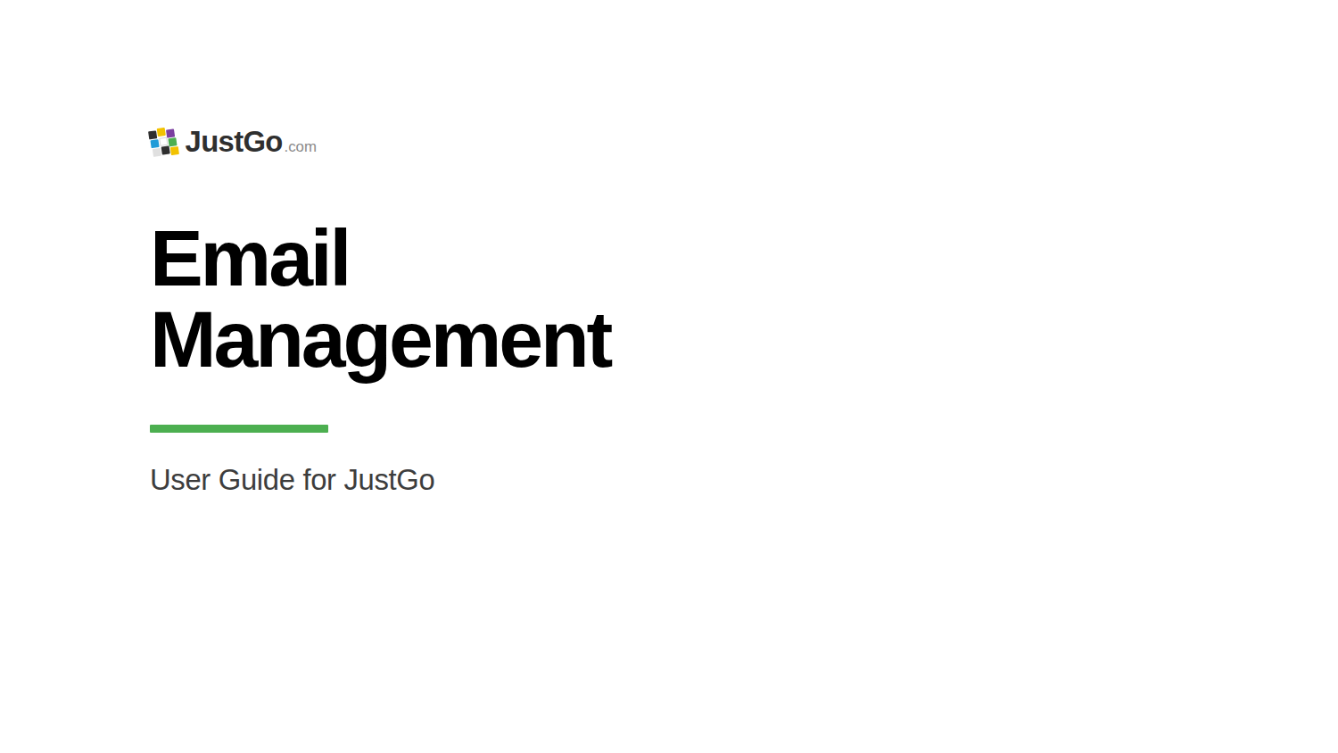JustGo.com
Email Management
User Guide for JustGo